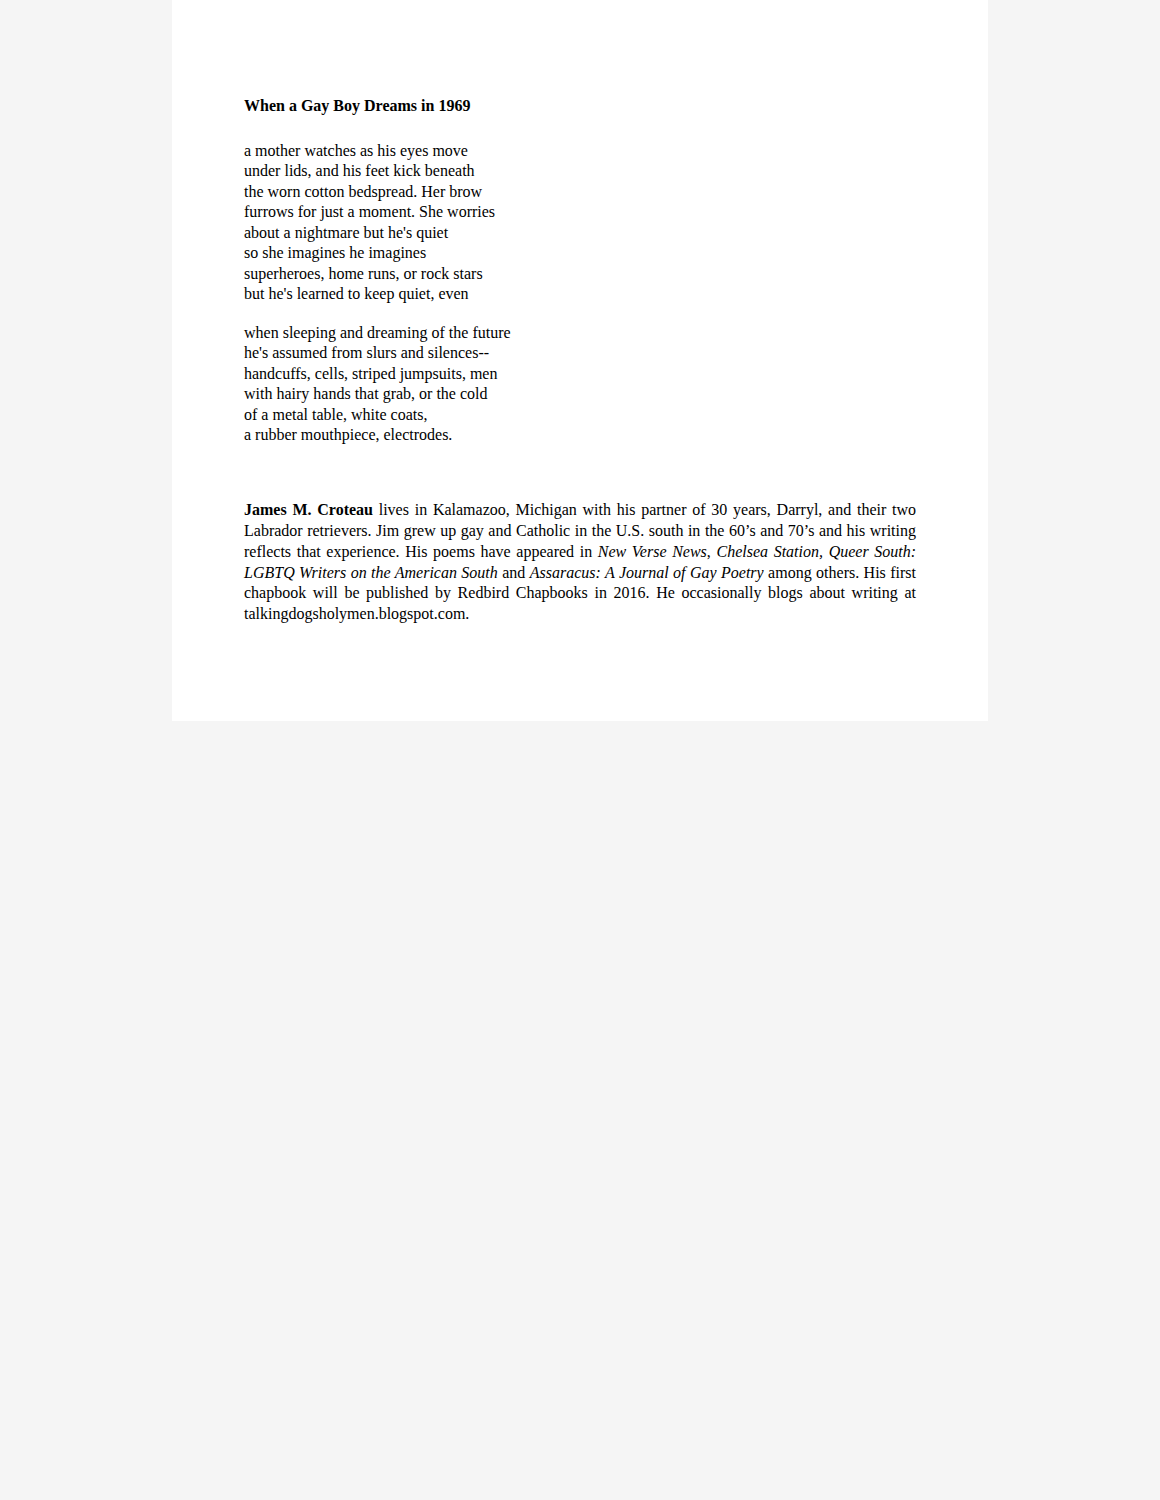When a Gay Boy Dreams in 1969
a mother watches as his eyes move
under lids, and his feet kick beneath
the worn cotton bedspread. Her brow
furrows for just a moment. She worries
about a nightmare but he's quiet
so she imagines he imagines
superheroes, home runs, or rock stars
but he's learned to keep quiet, even
when sleeping and dreaming of the future
he's assumed from slurs and silences--
handcuffs, cells, striped jumpsuits, men
with hairy hands that grab, or the cold
of a metal table, white coats,
a rubber mouthpiece, electrodes.
James M. Croteau lives in Kalamazoo, Michigan with his partner of 30 years, Darryl, and their two Labrador retrievers. Jim grew up gay and Catholic in the U.S. south in the 60’s and 70’s and his writing reflects that experience. His poems have appeared in New Verse News, Chelsea Station, Queer South: LGBTQ Writers on the American South and Assaracus: A Journal of Gay Poetry among others. His first chapbook will be published by Redbird Chapbooks in 2016. He occasionally blogs about writing at talkingdogsholymen.blogspot.com.